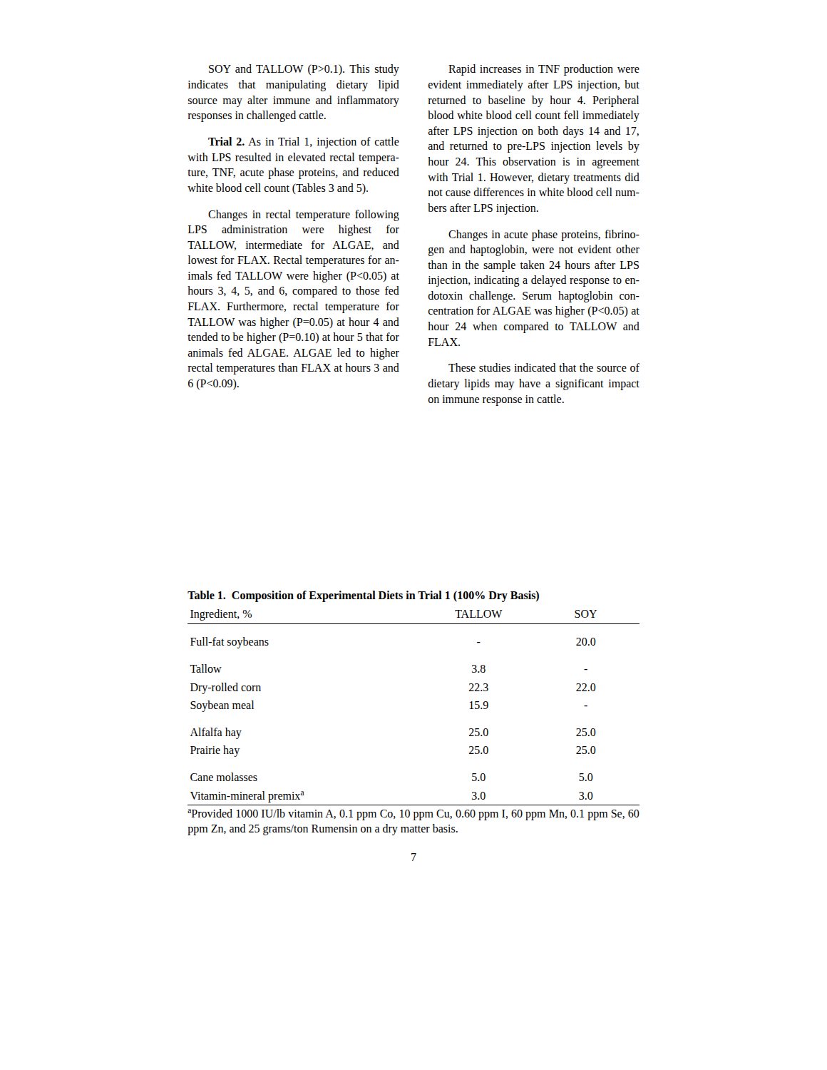SOY and TALLOW (P>0.1). This study indicates that manipulating dietary lipid source may alter immune and inflammatory responses in challenged cattle.
Trial 2. As in Trial 1, injection of cattle with LPS resulted in elevated rectal temperature, TNF, acute phase proteins, and reduced white blood cell count (Tables 3 and 5).
Changes in rectal temperature following LPS administration were highest for TALLOW, intermediate for ALGAE, and lowest for FLAX. Rectal temperatures for animals fed TALLOW were higher (P<0.05) at hours 3, 4, 5, and 6, compared to those fed FLAX. Furthermore, rectal temperature for TALLOW was higher (P=0.05) at hour 4 and tended to be higher (P=0.10) at hour 5 that for animals fed ALGAE. ALGAE led to higher rectal temperatures than FLAX at hours 3 and 6 (P<0.09).
Rapid increases in TNF production were evident immediately after LPS injection, but returned to baseline by hour 4. Peripheral blood white blood cell count fell immediately after LPS injection on both days 14 and 17, and returned to pre-LPS injection levels by hour 24. This observation is in agreement with Trial 1. However, dietary treatments did not cause differences in white blood cell numbers after LPS injection.
Changes in acute phase proteins, fibrinogen and haptoglobin, were not evident other than in the sample taken 24 hours after LPS injection, indicating a delayed response to endotoxin challenge. Serum haptoglobin concentration for ALGAE was higher (P<0.05) at hour 24 when compared to TALLOW and FLAX.
These studies indicated that the source of dietary lipids may have a significant impact on immune response in cattle.
Table 1. Composition of Experimental Diets in Trial 1 (100% Dry Basis)
| Ingredient, % | TALLOW | SOY |
| --- | --- | --- |
| Full-fat soybeans | - | 20.0 |
| Tallow | 3.8 | - |
| Dry-rolled corn | 22.3 | 22.0 |
| Soybean meal | 15.9 | - |
| Alfalfa hay | 25.0 | 25.0 |
| Prairie hay | 25.0 | 25.0 |
| Cane molasses | 5.0 | 5.0 |
| Vitamin-mineral premix a | 3.0 | 3.0 |
aProvided 1000 IU/lb vitamin A, 0.1 ppm Co, 10 ppm Cu, 0.60 ppm I, 60 ppm Mn, 0.1 ppm Se, 60 ppm Zn, and 25 grams/ton Rumensin on a dry matter basis.
7